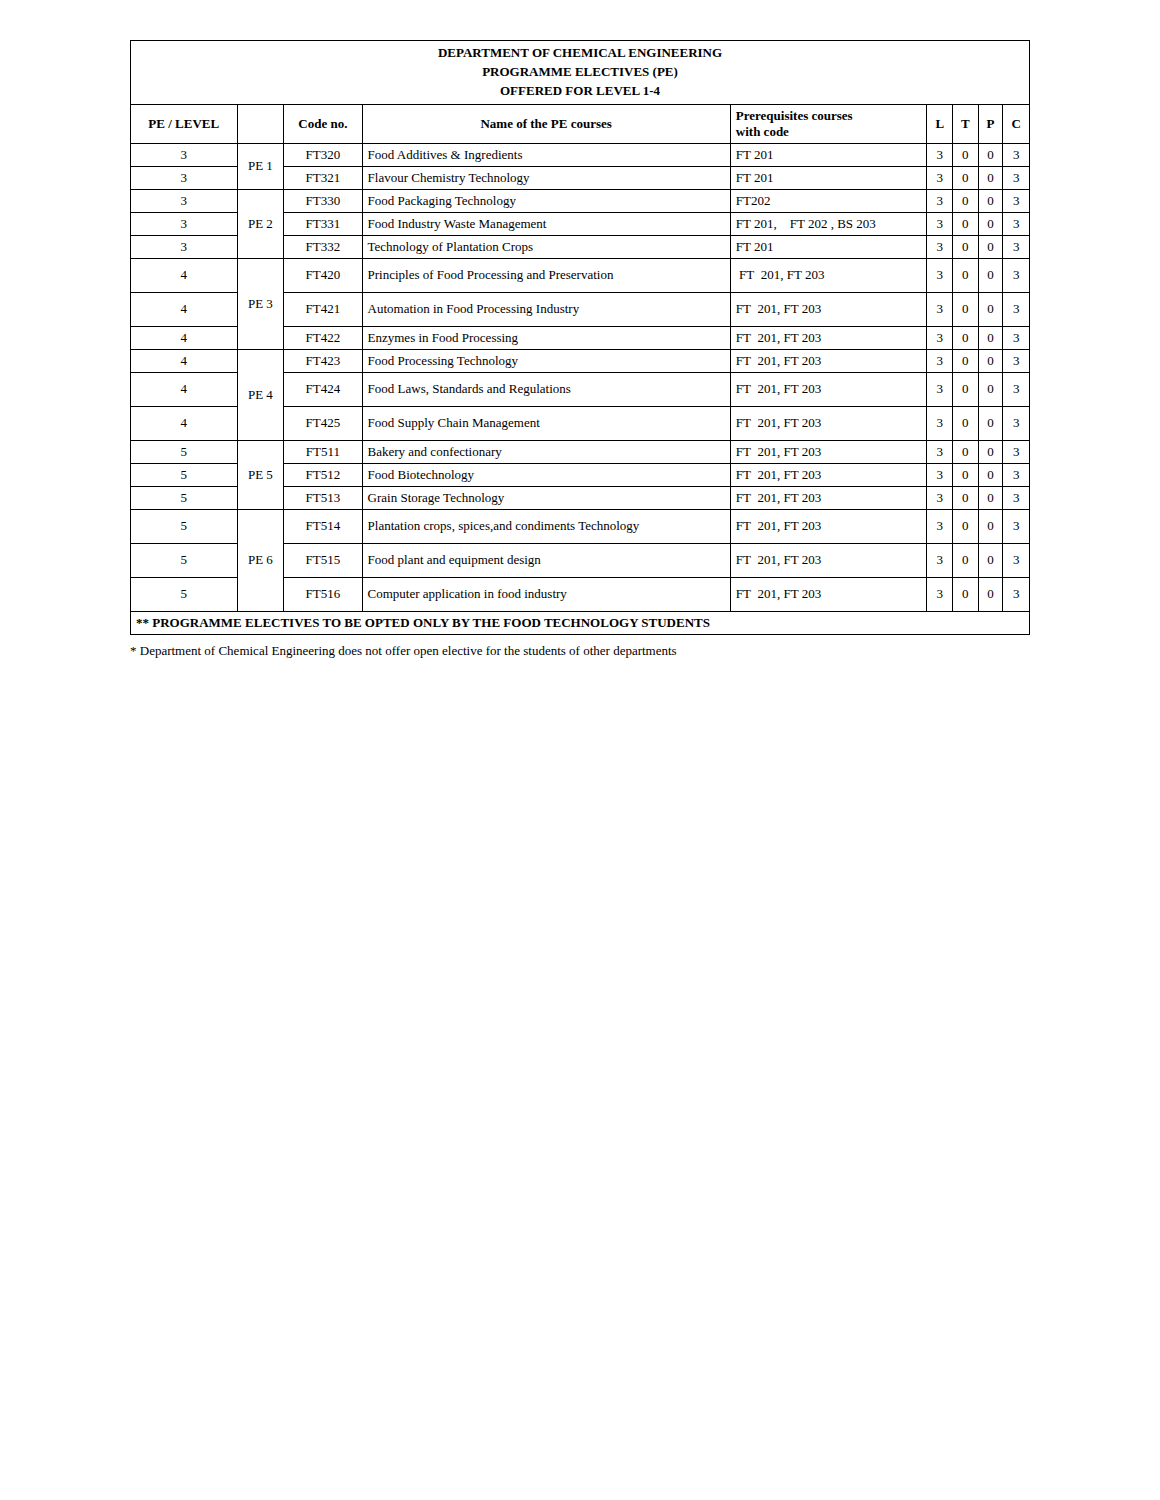| DEPARTMENT OF CHEMICAL ENGINEERING PROGRAMME ELECTIVES (PE) OFFERED FOR LEVEL 1-4 |
| PE / LEVEL | | Code no. | Name of the PE courses | Prerequisites courses with code | L | T | P | C |
| 3 | PE 1 | FT320 | Food Additives & Ingredients | FT 201 | 3 | 0 | 0 | 3 |
| 3 | FT321 | Flavour Chemistry Technology | FT 201 | 3 | 0 | 0 | 3 |
| 3 | PE 2 | FT330 | Food Packaging Technology | FT202 | 3 | 0 | 0 | 3 |
| 3 | FT331 | Food Industry Waste Management | FT 201, FT 202 , BS 203 | 3 | 0 | 0 | 3 |
| 3 | FT332 | Technology of Plantation Crops | FT 201 | 3 | 0 | 0 | 3 |
| 4 | PE 3 | FT420 | Principles of Food Processing and Preservation | FT 201, FT 203 | 3 | 0 | 0 | 3 |
| 4 | FT421 | Automation in Food Processing Industry | FT 201, FT 203 | 3 | 0 | 0 | 3 |
| 4 | FT422 | Enzymes in Food Processing | FT 201, FT 203 | 3 | 0 | 0 | 3 |
| 4 | PE 4 | FT423 | Food Processing Technology | FT 201, FT 203 | 3 | 0 | 0 | 3 |
| 4 | FT424 | Food Laws, Standards and Regulations | FT 201, FT 203 | 3 | 0 | 0 | 3 |
| 4 | FT425 | Food Supply Chain Management | FT 201, FT 203 | 3 | 0 | 0 | 3 |
| 5 | PE 5 | FT511 | Bakery and confectionary | FT 201, FT 203 | 3 | 0 | 0 | 3 |
| 5 | FT512 | Food Biotechnology | FT 201, FT 203 | 3 | 0 | 0 | 3 |
| 5 | FT513 | Grain Storage Technology | FT 201, FT 203 | 3 | 0 | 0 | 3 |
| 5 | PE 6 | FT514 | Plantation crops, spices,and condiments Technology | FT 201, FT 203 | 3 | 0 | 0 | 3 |
| 5 | FT515 | Food plant and equipment design | FT 201, FT 203 | 3 | 0 | 0 | 3 |
| 5 | FT516 | Computer application in food industry | FT 201, FT 203 | 3 | 0 | 0 | 3 |
| ** PROGRAMME ELECTIVES TO BE OPTED ONLY BY THE FOOD TECHNOLOGY STUDENTS |
* Department of Chemical Engineering does not offer open elective for the students of other departments